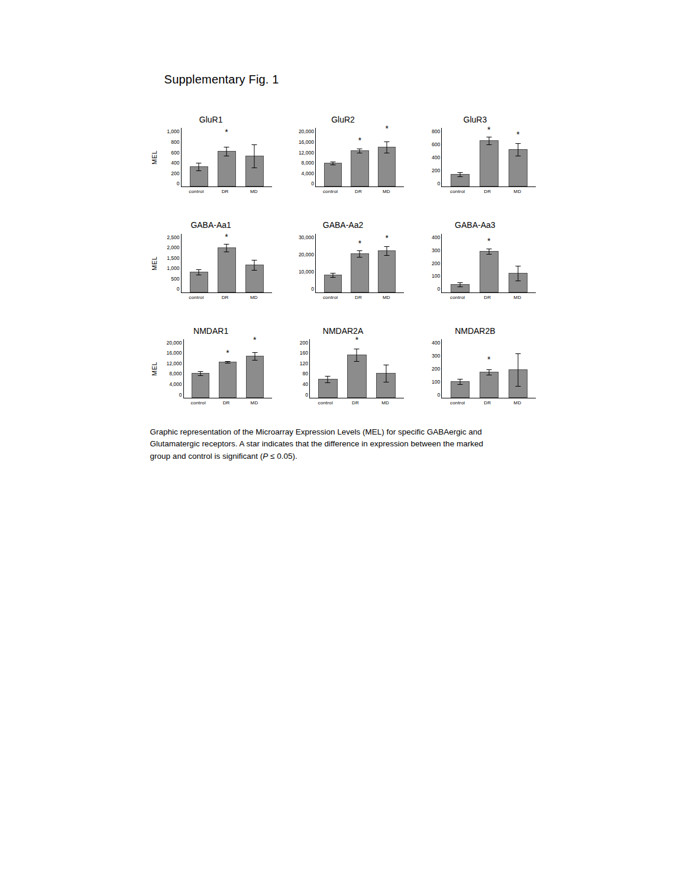Supplementary Fig. 1
GluR1
MEL
1,000
800
600
400
200
0
*
control DR MD
GluR2
MEL
20,000
16,000
12,000
8,000
4,000
0
*
*
control DR MD
GluR3
MEL
800
600
400
200
0
*
*
control DR MD
GABA-Aa1
MEL
2,500
2,000
1,500
1,000
500
0
*
control DR MD
GABA-Aa2
MEL
30,000
20,000
10,000
0
*
*
control DR MD
GABA-Aa3
MEL
400
300
200
100
0
*
control DR MD
NMDAR1
MEL
20,000
16,000
12,000
8,000
4,000
0
*
*
control DR MD
NMDAR2A
MEL
200
160
120
80
40
0
*
control DR MD
NMDAR2B
MEL
400
300
200
100
0
*
control DR MD
Graphic representation of the Microarray Expression Levels (MEL) for specific GABAergic and Glutamatergic receptors. A star indicates that the difference in expression between the marked group and control is significant (P ≤ 0.05).